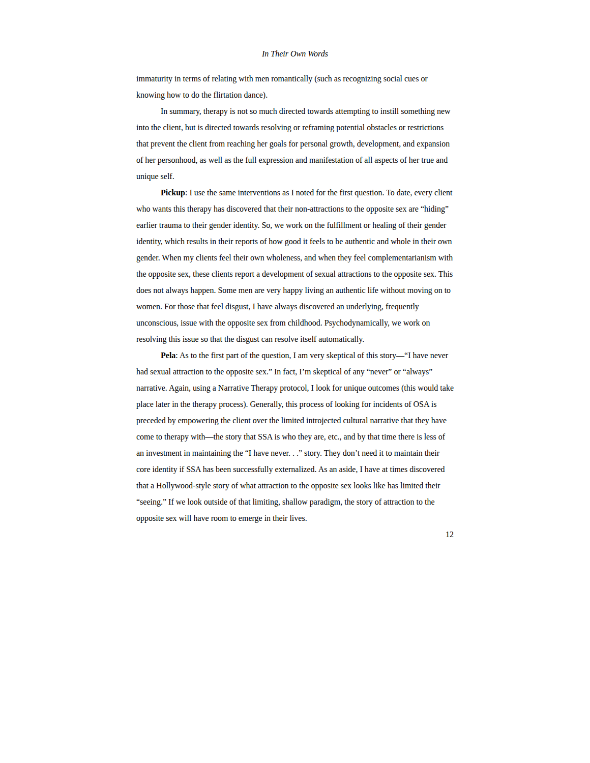In Their Own Words
immaturity in terms of relating with men romantically (such as recognizing social cues or knowing how to do the flirtation dance).
In summary, therapy is not so much directed towards attempting to instill something new into the client, but is directed towards resolving or reframing potential obstacles or restrictions that prevent the client from reaching her goals for personal growth, development, and expansion of her personhood, as well as the full expression and manifestation of all aspects of her true and unique self.
Pickup: I use the same interventions as I noted for the first question. To date, every client who wants this therapy has discovered that their non-attractions to the opposite sex are “hiding” earlier trauma to their gender identity. So, we work on the fulfillment or healing of their gender identity, which results in their reports of how good it feels to be authentic and whole in their own gender. When my clients feel their own wholeness, and when they feel complementarianism with the opposite sex, these clients report a development of sexual attractions to the opposite sex. This does not always happen. Some men are very happy living an authentic life without moving on to women. For those that feel disgust, I have always discovered an underlying, frequently unconscious, issue with the opposite sex from childhood. Psychodynamically, we work on resolving this issue so that the disgust can resolve itself automatically.
Pela: As to the first part of the question, I am very skeptical of this story—“I have never had sexual attraction to the opposite sex.” In fact, I’m skeptical of any “never” or “always” narrative. Again, using a Narrative Therapy protocol, I look for unique outcomes (this would take place later in the therapy process). Generally, this process of looking for incidents of OSA is preceded by empowering the client over the limited introjected cultural narrative that they have come to therapy with—the story that SSA is who they are, etc., and by that time there is less of an investment in maintaining the “I have never. . .” story. They don’t need it to maintain their core identity if SSA has been successfully externalized. As an aside, I have at times discovered that a Hollywood-style story of what attraction to the opposite sex looks like has limited their “seeing.” If we look outside of that limiting, shallow paradigm, the story of attraction to the opposite sex will have room to emerge in their lives.
12